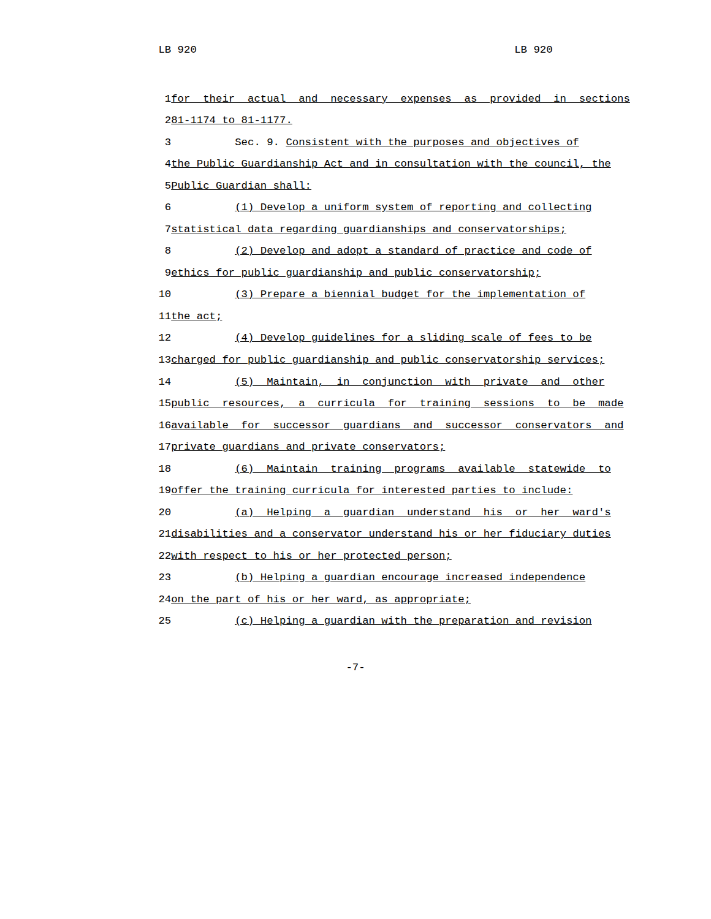LB 920 LB 920
| 1 | for their actual and necessary expenses as provided in sections |
| 2 | 81-1174 to 81-1177. |
| 3 | Sec. 9. Consistent with the purposes and objectives of |
| 4 | the Public Guardianship Act and in consultation with the council, the |
| 5 | Public Guardian shall: |
| 6 | (1) Develop a uniform system of reporting and collecting |
| 7 | statistical data regarding guardianships and conservatorships; |
| 8 | (2) Develop and adopt a standard of practice and code of |
| 9 | ethics for public guardianship and public conservatorship; |
| 10 | (3) Prepare a biennial budget for the implementation of |
| 11 | the act; |
| 12 | (4) Develop guidelines for a sliding scale of fees to be |
| 13 | charged for public guardianship and public conservatorship services; |
| 14 | (5) Maintain, in conjunction with private and other |
| 15 | public resources, a curricula for training sessions to be made |
| 16 | available for successor guardians and successor conservators and |
| 17 | private guardians and private conservators; |
| 18 | (6) Maintain training programs available statewide to |
| 19 | offer the training curricula for interested parties to include: |
| 20 | (a) Helping a guardian understand his or her ward's |
| 21 | disabilities and a conservator understand his or her fiduciary duties |
| 22 | with respect to his or her protected person; |
| 23 | (b) Helping a guardian encourage increased independence |
| 24 | on the part of his or her ward, as appropriate; |
| 25 | (c) Helping a guardian with the preparation and revision |
-7-